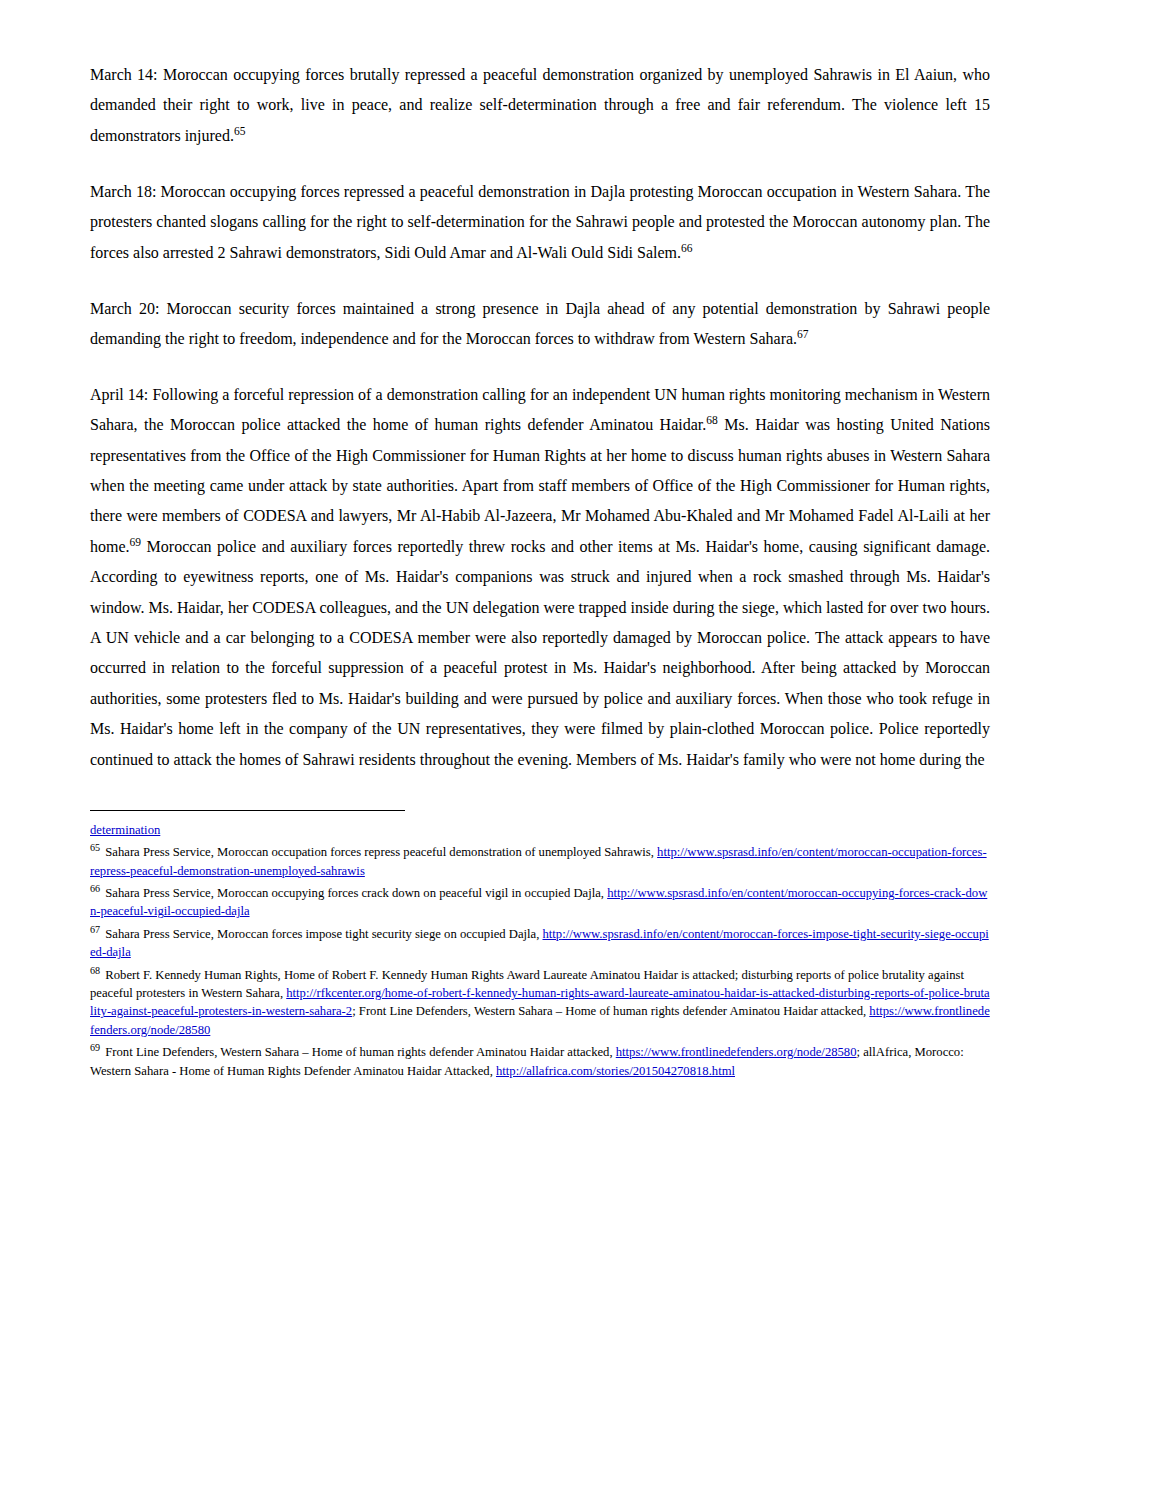March 14: Moroccan occupying forces brutally repressed a peaceful demonstration organized by unemployed Sahrawis in El Aaiun, who demanded their right to work, live in peace, and realize self-determination through a free and fair referendum. The violence left 15 demonstrators injured.65
March 18: Moroccan occupying forces repressed a peaceful demonstration in Dajla protesting Moroccan occupation in Western Sahara. The protesters chanted slogans calling for the right to self-determination for the Sahrawi people and protested the Moroccan autonomy plan. The forces also arrested 2 Sahrawi demonstrators, Sidi Ould Amar and Al-Wali Ould Sidi Salem.66
March 20: Moroccan security forces maintained a strong presence in Dajla ahead of any potential demonstration by Sahrawi people demanding the right to freedom, independence and for the Moroccan forces to withdraw from Western Sahara.67
April 14: Following a forceful repression of a demonstration calling for an independent UN human rights monitoring mechanism in Western Sahara, the Moroccan police attacked the home of human rights defender Aminatou Haidar.68 Ms. Haidar was hosting United Nations representatives from the Office of the High Commissioner for Human Rights at her home to discuss human rights abuses in Western Sahara when the meeting came under attack by state authorities. Apart from staff members of Office of the High Commissioner for Human rights, there were members of CODESA and lawyers, Mr Al-Habib Al-Jazeera, Mr Mohamed Abu-Khaled and Mr Mohamed Fadel Al-Laili at her home.69 Moroccan police and auxiliary forces reportedly threw rocks and other items at Ms. Haidar's home, causing significant damage. According to eyewitness reports, one of Ms. Haidar's companions was struck and injured when a rock smashed through Ms. Haidar's window. Ms. Haidar, her CODESA colleagues, and the UN delegation were trapped inside during the siege, which lasted for over two hours. A UN vehicle and a car belonging to a CODESA member were also reportedly damaged by Moroccan police. The attack appears to have occurred in relation to the forceful suppression of a peaceful protest in Ms. Haidar's neighborhood. After being attacked by Moroccan authorities, some protesters fled to Ms. Haidar's building and were pursued by police and auxiliary forces. When those who took refuge in Ms. Haidar's home left in the company of the UN representatives, they were filmed by plain-clothed Moroccan police. Police reportedly continued to attack the homes of Sahrawi residents throughout the evening. Members of Ms. Haidar's family who were not home during the
determination
65 Sahara Press Service, Moroccan occupation forces repress peaceful demonstration of unemployed Sahrawis, http://www.spsrasd.info/en/content/moroccan-occupation-forces-repress-peaceful-demonstration-unemployed-sahrawis
66 Sahara Press Service, Moroccan occupying forces crack down on peaceful vigil in occupied Dajla, http://www.spsrasd.info/en/content/moroccan-occupying-forces-crack-down-peaceful-vigil-occupied-dajla
67 Sahara Press Service, Moroccan forces impose tight security siege on occupied Dajla, http://www.spsrasd.info/en/content/moroccan-forces-impose-tight-security-siege-occupied-dajla
68 Robert F. Kennedy Human Rights, Home of Robert F. Kennedy Human Rights Award Laureate Aminatou Haidar is attacked; disturbing reports of police brutality against peaceful protesters in Western Sahara, http://rfkcenter.org/home-of-robert-f-kennedy-human-rights-award-laureate-aminatou-haidar-is-attacked-disturbing-reports-of-police-brutality-against-peaceful-protesters-in-western-sahara-2; Front Line Defenders, Western Sahara – Home of human rights defender Aminatou Haidar attacked, https://www.frontlinedefenders.org/node/28580
69 Front Line Defenders, Western Sahara – Home of human rights defender Aminatou Haidar attacked, https://www.frontlinedefenders.org/node/28580; allAfrica, Morocco: Western Sahara - Home of Human Rights Defender Aminatou Haidar Attacked, http://allafrica.com/stories/201504270818.html